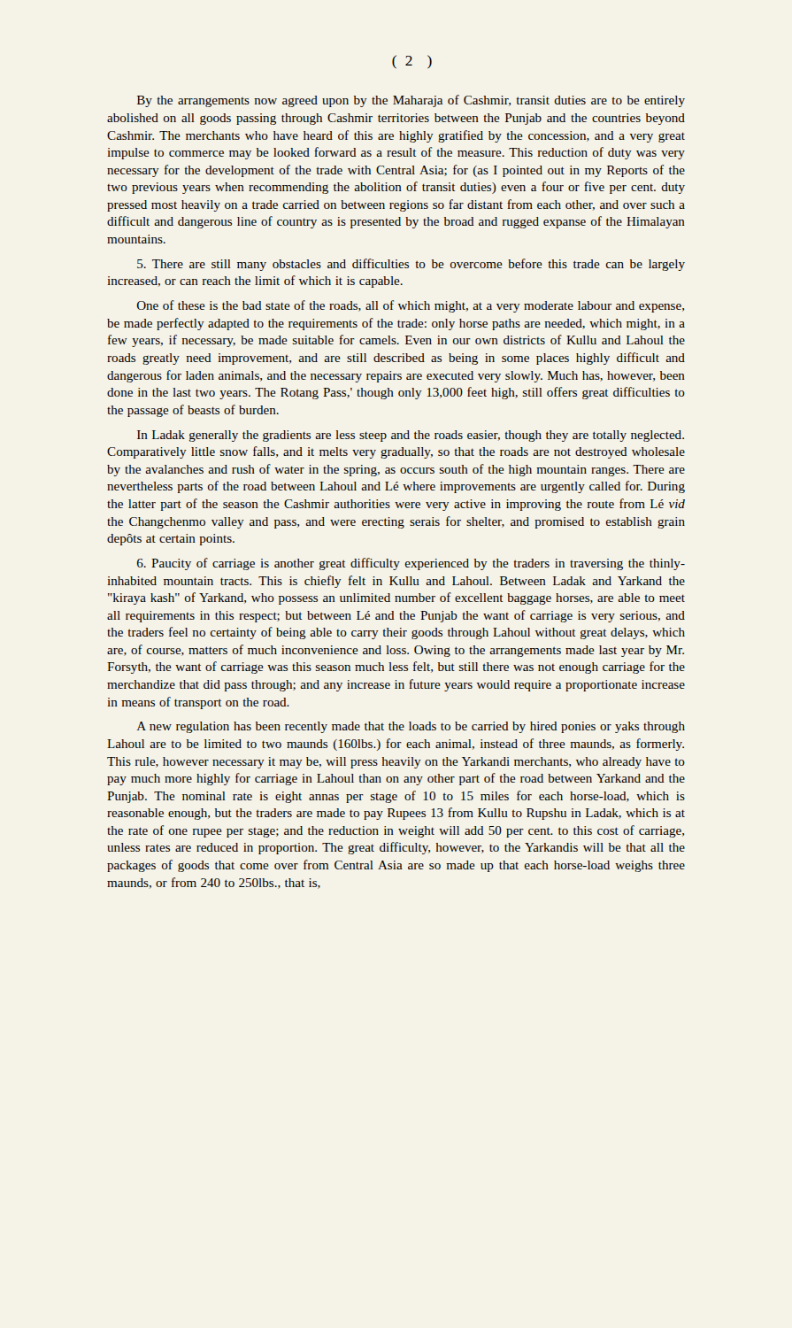( 2 )
By the arrangements now agreed upon by the Maharaja of Cashmir, transit duties are to be entirely abolished on all goods passing through Cashmir territories between the Punjab and the countries beyond Cashmir. The merchants who have heard of this are highly gratified by the concession, and a very great impulse to commerce may be looked forward as a result of the measure. This reduction of duty was very necessary for the development of the trade with Central Asia; for (as I pointed out in my Reports of the two previous years when recommending the abolition of transit duties) even a four or five per cent. duty pressed most heavily on a trade carried on between regions so far distant from each other, and over such a difficult and dangerous line of country as is presented by the broad and rugged expanse of the Himalayan mountains.
5. There are still many obstacles and difficulties to be overcome before this trade can be largely increased, or can reach the limit of which it is capable.
One of these is the bad state of the roads, all of which might, at a very moderate labour and expense, be made perfectly adapted to the requirements of the trade: only horse paths are needed, which might, in a few years, if necessary, be made suitable for camels. Even in our own districts of Kullu and Lahoul the roads greatly need improvement, and are still described as being in some places highly difficult and dangerous for laden animals, and the necessary repairs are executed very slowly. Much has, however, been done in the last two years. The Rotang Pass,' though only 13,000 feet high, still offers great difficulties to the passage of beasts of burden.
In Ladak generally the gradients are less steep and the roads easier, though they are totally neglected. Comparatively little snow falls, and it melts very gradually, so that the roads are not destroyed wholesale by the avalanches and rush of water in the spring, as occurs south of the high mountain ranges. There are nevertheless parts of the road between Lahoul and Lé where improvements are urgently called for. During the latter part of the season the Cashmir authorities were very active in improving the route from Lé vid the Changchenmo valley and pass, and were erecting serais for shelter, and promised to establish grain depôts at certain points.
6. Paucity of carriage is another great difficulty experienced by the traders in traversing the thinly-inhabited mountain tracts. This is chiefly felt in Kullu and Lahoul. Between Ladak and Yarkand the "kiraya kash" of Yarkand, who possess an unlimited number of excellent baggage horses, are able to meet all requirements in this respect; but between Lé and the Punjab the want of carriage is very serious, and the traders feel no certainty of being able to carry their goods through Lahoul without great delays, which are, of course, matters of much inconvenience and loss. Owing to the arrangements made last year by Mr. Forsyth, the want of carriage was this season much less felt, but still there was not enough carriage for the merchandize that did pass through; and any increase in future years would require a proportionate increase in means of transport on the road.
A new regulation has been recently made that the loads to be carried by hired ponies or yaks through Lahoul are to be limited to two maunds (160lbs.) for each animal, instead of three maunds, as formerly. This rule, however necessary it may be, will press heavily on the Yarkandi merchants, who already have to pay much more highly for carriage in Lahoul than on any other part of the road between Yarkand and the Punjab. The nominal rate is eight annas per stage of 10 to 15 miles for each horse-load, which is reasonable enough, but the traders are made to pay Rupees 13 from Kullu to Rupshu in Ladak, which is at the rate of one rupee per stage; and the reduction in weight will add 50 per cent. to this cost of carriage, unless rates are reduced in proportion. The great difficulty, however, to the Yarkandis will be that all the packages of goods that come over from Central Asia are so made up that each horse-load weighs three maunds, or from 240 to 250lbs., that is,